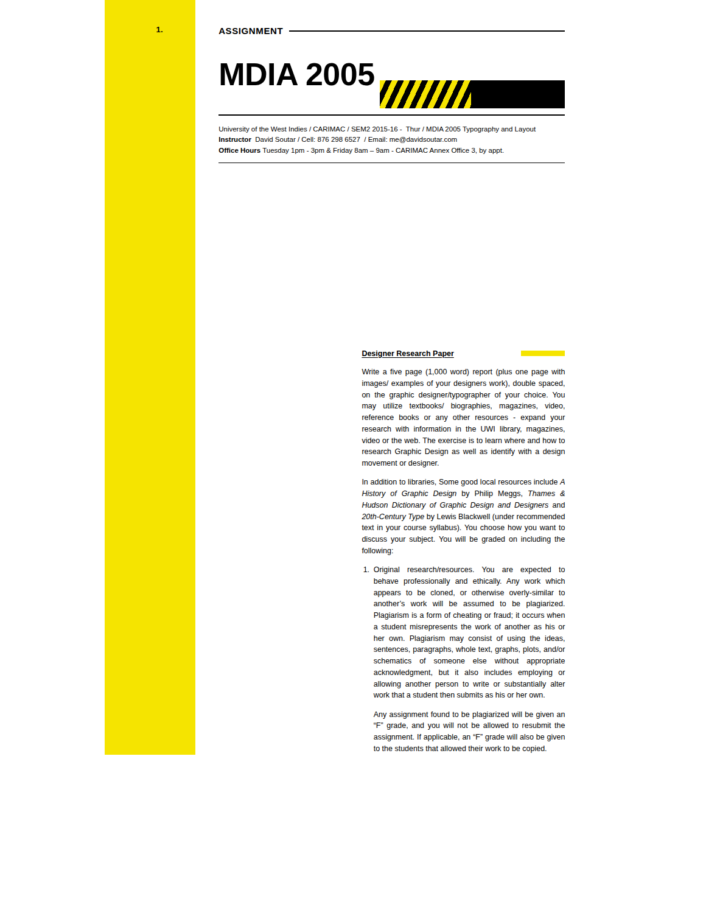1.
Assignment
MDIA 2005
University of the West Indies / CARIMAC / SEM2 2015-16 - Thur / MDIA 2005 Typography and Layout
Instructor David Soutar / Cell: 876 298 6527 / Email: me@davidsoutar.com
Office Hours Tuesday 1pm - 3pm & Friday 8am – 9am - CARIMAC Annex Office 3, by appt.
Designer Research Paper
Write a five page (1,000 word) report (plus one page with images/ examples of your designers work), double spaced, on the graphic designer/typographer of your choice. You may utilize textbooks/ biographies, magazines, video, reference books or any other resources - expand your research with information in the UWI library, magazines, video or the web. The exercise is to learn where and how to research Graphic Design as well as identify with a design movement or designer.
In addition to libraries, Some good local resources include A History of Graphic Design by Philip Meggs, Thames & Hudson Dictionary of Graphic Design and Designers and 20th-Century Type by Lewis Blackwell (under recommended text in your course syllabus). You choose how you want to discuss your subject. You will be graded on including the following:
Original research/resources. You are expected to behave professionally and ethically. Any work which appears to be cloned, or otherwise overly-similar to another’s work will be assumed to be plagiarized. Plagiarism is a form of cheating or fraud; it occurs when a student misrepresents the work of another as his or her own. Plagiarism may consist of using the ideas, sentences, paragraphs, whole text, graphs, plots, and/or schematics of someone else without appropriate acknowledgment, but it also includes employing or allowing another person to write or substantially alter work that a student then submits as his or her own.
Any assignment found to be plagiarized will be given an “F” grade, and you will not be allowed to resubmit the assignment. If applicable, an “F” grade will also be given to the students that allowed their work to be copied.